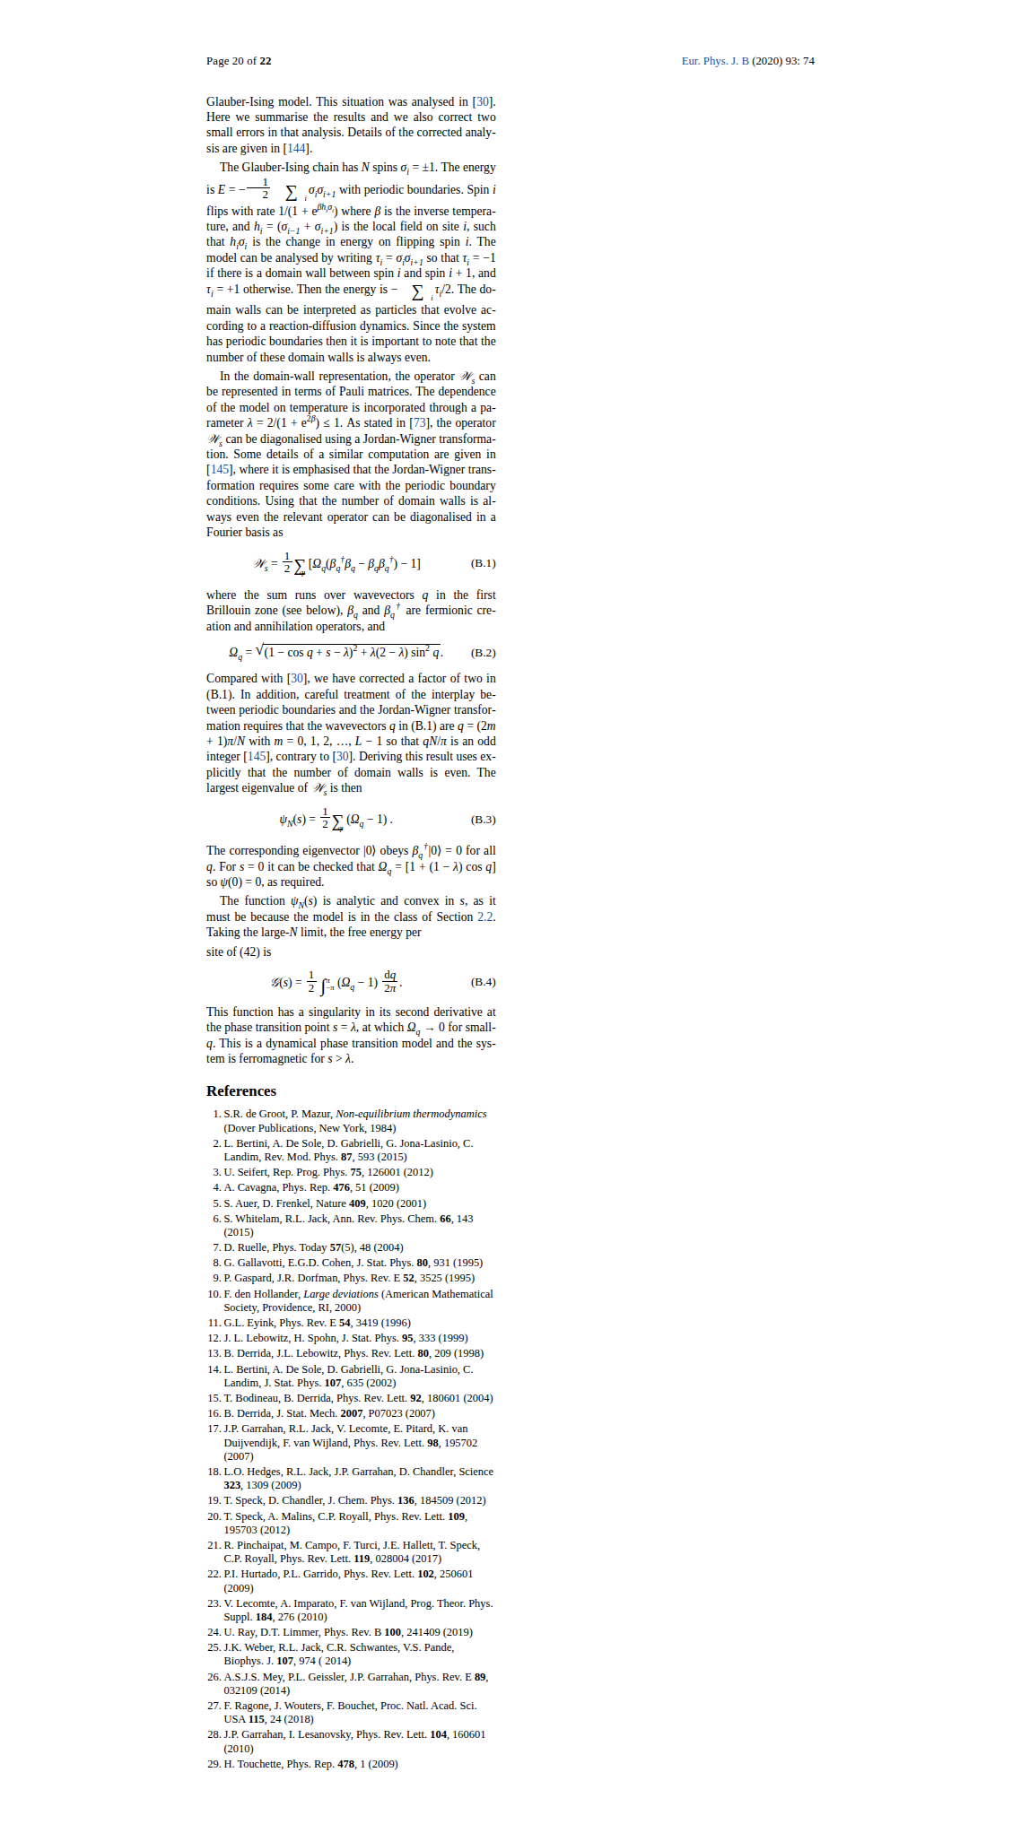Page 20 of 22
Eur. Phys. J. B (2020) 93: 74
Glauber-Ising model. This situation was analysed in [30]. Here we summarise the results and we also correct two small errors in that analysis. Details of the corrected analysis are given in [144].
The Glauber-Ising chain has N spins σi = ±1. The energy is E = −12∑iσiσi+1 with periodic boundaries. Spin i flips with rate 1/(1 + eβhiσi) where β is the inverse temperature, and hi = (σi−1 + σi+1) is the local field on site i, such that hiσi is the change in energy on flipping spin i. The model can be analysed by writing τi = σiσi+1 so that τi = −1 if there is a domain wall between spin i and spin i + 1, and τi = +1 otherwise. Then the energy is −∑iτi/2. The domain walls can be interpreted as particles that evolve according to a reaction-diffusion dynamics. Since the system has periodic boundaries then it is important to note that the number of these domain walls is always even.
In the domain-wall representation, the operator 𝒲s can be represented in terms of Pauli matrices. The dependence of the model on temperature is incorporated through a parameter λ = 2/(1 + e2β) ≤ 1. As stated in [73], the operator 𝒲s can be diagonalised using a Jordan-Wigner transformation. Some details of a similar computation are given in [145], where it is emphasised that the Jordan-Wigner transformation requires some care with the periodic boundary conditions. Using that the number of domain walls is always even the relevant operator can be diagonalised in a Fourier basis as
𝒲s = 12∑q [Ωq(βq†βq − βqβq†) − 1]
(B.1)
where the sum runs over wavevectors q in the first Brillouin zone (see below), βq and βq† are fermionic creation and annihilation operators, and
Ωq = (1 − cos q + s − λ)2 + λ(2 − λ) sin2 q.
(B.2)
Compared with [30], we have corrected a factor of two in (B.1). In addition, careful treatment of the interplay between periodic boundaries and the Jordan-Wigner transformation requires that the wavevectors q in (B.1) are q = (2m + 1)π/N with m = 0, 1, 2, …, L − 1 so that qN/π is an odd integer [145], contrary to [30]. Deriving this result uses explicitly that the number of domain walls is even. The largest eigenvalue of 𝒲s is then
ψN(s) = 12∑q (Ωq − 1) .
(B.3)
The corresponding eigenvector |0⟩ obeys βq†|0⟩ = 0 for all q. For s = 0 it can be checked that Ωq = [1 + (1 − λ) cos q] so ψ(0) = 0, as required.
The function ψN(s) is analytic and convex in s, as it must be because the model is in the class of Section 2.2. Taking the large-N limit, the free energy per
site of (42) is
𝒢(s) = 12 ∫π−π (Ωq − 1) dq 2π.
(B.4)
This function has a singularity in its second derivative at the phase transition point s = λ, at which Ωq → 0 for small-q. This is a dynamical phase transition model and the system is ferromagnetic for s > λ.
References
S.R. de Groot, P. Mazur, Non-equilibrium thermodynamics (Dover Publications, New York, 1984)
L. Bertini, A. De Sole, D. Gabrielli, G. Jona-Lasinio, C. Landim, Rev. Mod. Phys. 87, 593 (2015)
U. Seifert, Rep. Prog. Phys. 75, 126001 (2012)
A. Cavagna, Phys. Rep. 476, 51 (2009)
S. Auer, D. Frenkel, Nature 409, 1020 (2001)
S. Whitelam, R.L. Jack, Ann. Rev. Phys. Chem. 66, 143 (2015)
D. Ruelle, Phys. Today 57(5), 48 (2004)
G. Gallavotti, E.G.D. Cohen, J. Stat. Phys. 80, 931 (1995)
P. Gaspard, J.R. Dorfman, Phys. Rev. E 52, 3525 (1995)
F. den Hollander, Large deviations (American Mathematical Society, Providence, RI, 2000)
G.L. Eyink, Phys. Rev. E 54, 3419 (1996)
J. L. Lebowitz, H. Spohn, J. Stat. Phys. 95, 333 (1999)
B. Derrida, J.L. Lebowitz, Phys. Rev. Lett. 80, 209 (1998)
L. Bertini, A. De Sole, D. Gabrielli, G. Jona-Lasinio, C. Landim, J. Stat. Phys. 107, 635 (2002)
T. Bodineau, B. Derrida, Phys. Rev. Lett. 92, 180601 (2004)
B. Derrida, J. Stat. Mech. 2007, P07023 (2007)
J.P. Garrahan, R.L. Jack, V. Lecomte, E. Pitard, K. van Duijvendijk, F. van Wijland, Phys. Rev. Lett. 98, 195702 (2007)
L.O. Hedges, R.L. Jack, J.P. Garrahan, D. Chandler, Science 323, 1309 (2009)
T. Speck, D. Chandler, J. Chem. Phys. 136, 184509 (2012)
T. Speck, A. Malins, C.P. Royall, Phys. Rev. Lett. 109, 195703 (2012)
R. Pinchaipat, M. Campo, F. Turci, J.E. Hallett, T. Speck, C.P. Royall, Phys. Rev. Lett. 119, 028004 (2017)
P.I. Hurtado, P.L. Garrido, Phys. Rev. Lett. 102, 250601 (2009)
V. Lecomte, A. Imparato, F. van Wijland, Prog. Theor. Phys. Suppl. 184, 276 (2010)
U. Ray, D.T. Limmer, Phys. Rev. B 100, 241409 (2019)
J.K. Weber, R.L. Jack, C.R. Schwantes, V.S. Pande, Biophys. J. 107, 974 ( 2014)
A.S.J.S. Mey, P.L. Geissler, J.P. Garrahan, Phys. Rev. E 89, 032109 (2014)
F. Ragone, J. Wouters, F. Bouchet, Proc. Natl. Acad. Sci. USA 115, 24 (2018)
J.P. Garrahan, I. Lesanovsky, Phys. Rev. Lett. 104, 160601 (2010)
H. Touchette, Phys. Rep. 478, 1 (2009)